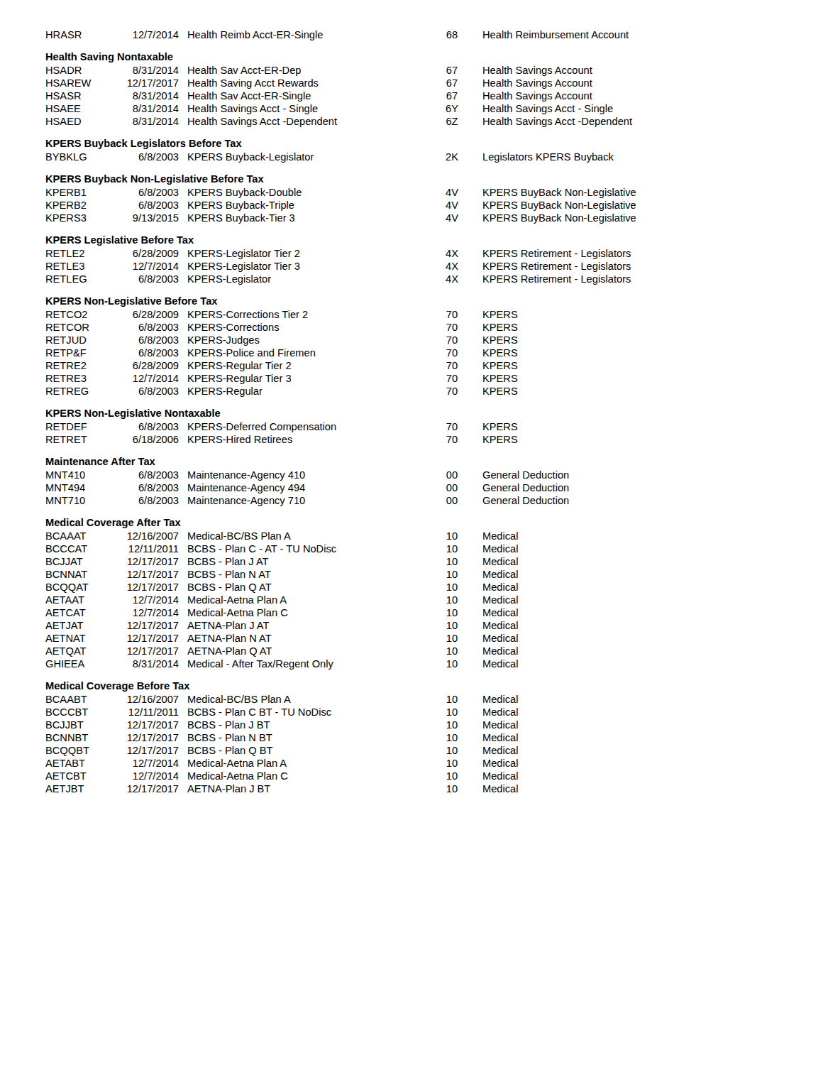| HRASR | 12/7/2014 | Health Reimb Acct-ER-Single | 68 | Health Reimbursement Account |
| Health Saving Nontaxable |
| HSADR | 8/31/2014 | Health Sav Acct-ER-Dep | 67 | Health Savings Account |
| HSAREW | 12/17/2017 | Health Saving Acct Rewards | 67 | Health Savings Account |
| HSASR | 8/31/2014 | Health Sav Acct-ER-Single | 67 | Health Savings Account |
| HSAEE | 8/31/2014 | Health Savings Acct - Single | 6Y | Health Savings Acct - Single |
| HSAED | 8/31/2014 | Health Savings Acct -Dependent | 6Z | Health Savings Acct -Dependent |
| KPERS Buyback Legislators Before Tax |
| BYBKLG | 6/8/2003 | KPERS Buyback-Legislator | 2K | Legislators KPERS Buyback |
| KPERS Buyback Non-Legislative Before Tax |
| KPERB1 | 6/8/2003 | KPERS Buyback-Double | 4V | KPERS BuyBack Non-Legislative |
| KPERB2 | 6/8/2003 | KPERS Buyback-Triple | 4V | KPERS BuyBack Non-Legislative |
| KPERS3 | 9/13/2015 | KPERS Buyback-Tier 3 | 4V | KPERS BuyBack Non-Legislative |
| KPERS Legislative Before Tax |
| RETLE2 | 6/28/2009 | KPERS-Legislator Tier 2 | 4X | KPERS Retirement - Legislators |
| RETLE3 | 12/7/2014 | KPERS-Legislator Tier 3 | 4X | KPERS Retirement - Legislators |
| RETLEG | 6/8/2003 | KPERS-Legislator | 4X | KPERS Retirement - Legislators |
| KPERS Non-Legislative Before Tax |
| RETCO2 | 6/28/2009 | KPERS-Corrections Tier 2 | 70 | KPERS |
| RETCOR | 6/8/2003 | KPERS-Corrections | 70 | KPERS |
| RETJUD | 6/8/2003 | KPERS-Judges | 70 | KPERS |
| RETP&F | 6/8/2003 | KPERS-Police and Firemen | 70 | KPERS |
| RETRE2 | 6/28/2009 | KPERS-Regular Tier 2 | 70 | KPERS |
| RETRE3 | 12/7/2014 | KPERS-Regular Tier 3 | 70 | KPERS |
| RETREG | 6/8/2003 | KPERS-Regular | 70 | KPERS |
| KPERS Non-Legislative Nontaxable |
| RETDEF | 6/8/2003 | KPERS-Deferred Compensation | 70 | KPERS |
| RETRET | 6/18/2006 | KPERS-Hired Retirees | 70 | KPERS |
| Maintenance After Tax |
| MNT410 | 6/8/2003 | Maintenance-Agency 410 | 00 | General Deduction |
| MNT494 | 6/8/2003 | Maintenance-Agency 494 | 00 | General Deduction |
| MNT710 | 6/8/2003 | Maintenance-Agency 710 | 00 | General Deduction |
| Medical Coverage After Tax |
| BCAAAT | 12/16/2007 | Medical-BC/BS Plan A | 10 | Medical |
| BCCCAT | 12/11/2011 | BCBS - Plan C - AT - TU NoDisc | 10 | Medical |
| BCJJAT | 12/17/2017 | BCBS - Plan J AT | 10 | Medical |
| BCNNAT | 12/17/2017 | BCBS - Plan N AT | 10 | Medical |
| BCQQAT | 12/17/2017 | BCBS - Plan Q AT | 10 | Medical |
| AETAAT | 12/7/2014 | Medical-Aetna Plan A | 10 | Medical |
| AETCAT | 12/7/2014 | Medical-Aetna Plan C | 10 | Medical |
| AETJAT | 12/17/2017 | AETNA-Plan J AT | 10 | Medical |
| AETNAT | 12/17/2017 | AETNA-Plan N AT | 10 | Medical |
| AETQAT | 12/17/2017 | AETNA-Plan Q AT | 10 | Medical |
| GHIEEA | 8/31/2014 | Medical - After Tax/Regent Only | 10 | Medical |
| Medical Coverage Before Tax |
| BCAABT | 12/16/2007 | Medical-BC/BS Plan A | 10 | Medical |
| BCCCBT | 12/11/2011 | BCBS - Plan C BT - TU NoDisc | 10 | Medical |
| BCJJBT | 12/17/2017 | BCBS - Plan J BT | 10 | Medical |
| BCNNBT | 12/17/2017 | BCBS - Plan N BT | 10 | Medical |
| BCQQBT | 12/17/2017 | BCBS - Plan Q BT | 10 | Medical |
| AETABT | 12/7/2014 | Medical-Aetna Plan A | 10 | Medical |
| AETCBT | 12/7/2014 | Medical-Aetna Plan C | 10 | Medical |
| AETJBT | 12/17/2017 | AETNA-Plan J BT | 10 | Medical |